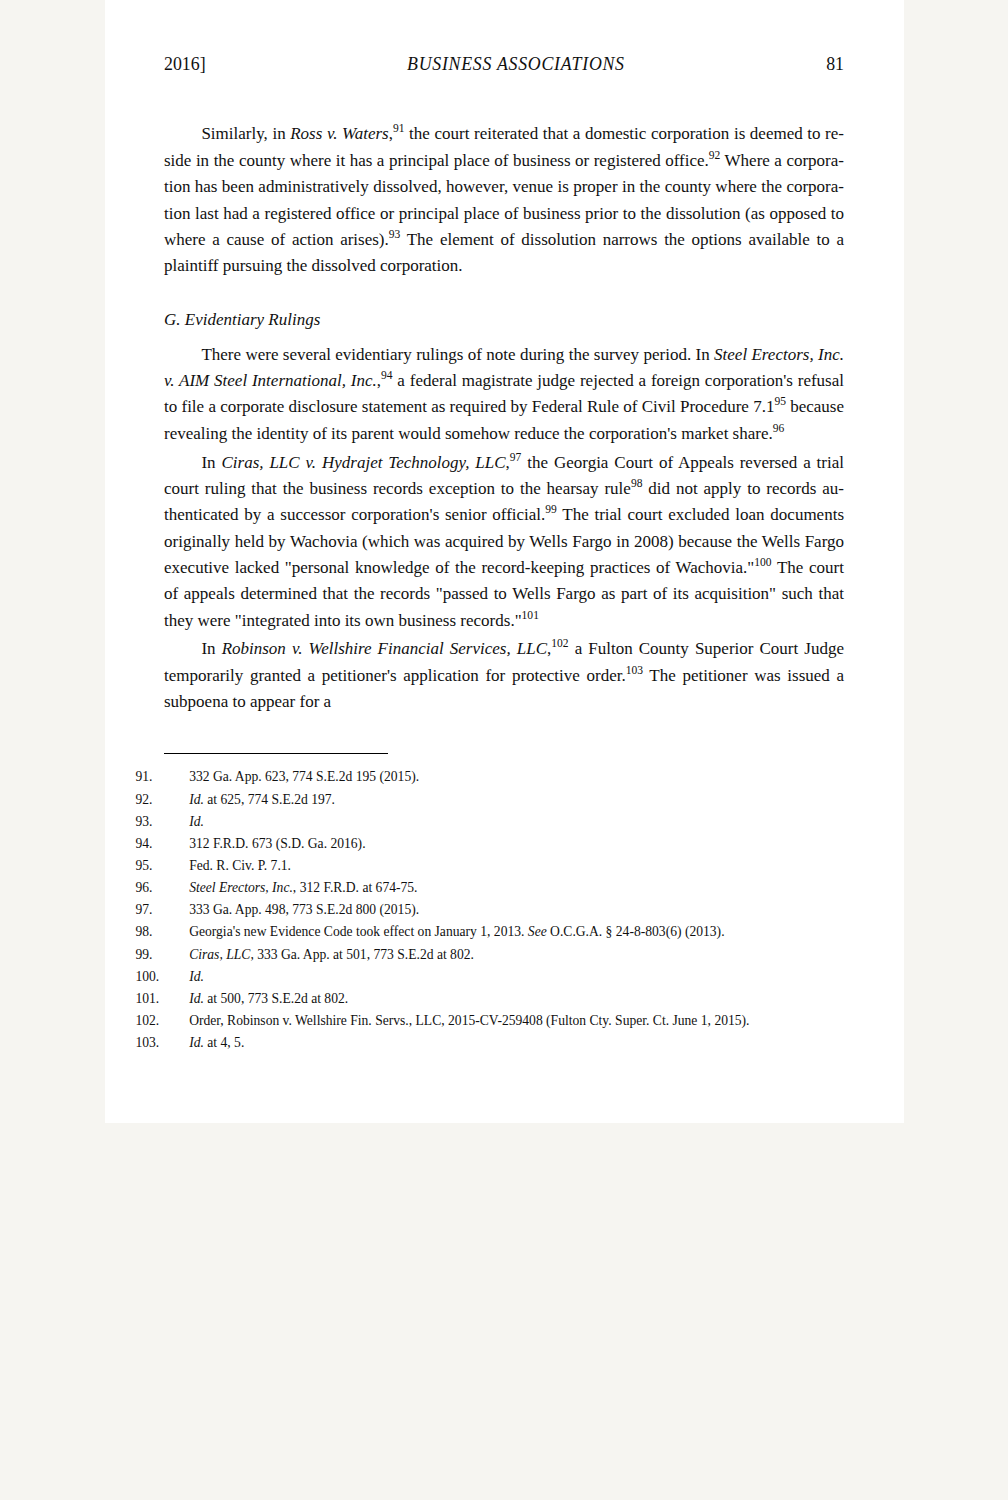2016] BUSINESS ASSOCIATIONS 81
Similarly, in Ross v. Waters,91 the court reiterated that a domestic corporation is deemed to reside in the county where it has a principal place of business or registered office.92 Where a corporation has been administratively dissolved, however, venue is proper in the county where the corporation last had a registered office or principal place of business prior to the dissolution (as opposed to where a cause of action arises).93 The element of dissolution narrows the options available to a plaintiff pursuing the dissolved corporation.
G. Evidentiary Rulings
There were several evidentiary rulings of note during the survey period. In Steel Erectors, Inc. v. AIM Steel International, Inc.,94 a federal magistrate judge rejected a foreign corporation's refusal to file a corporate disclosure statement as required by Federal Rule of Civil Procedure 7.195 because revealing the identity of its parent would somehow reduce the corporation's market share.96
In Ciras, LLC v. Hydrajet Technology, LLC,97 the Georgia Court of Appeals reversed a trial court ruling that the business records exception to the hearsay rule98 did not apply to records authenticated by a successor corporation's senior official.99 The trial court excluded loan documents originally held by Wachovia (which was acquired by Wells Fargo in 2008) because the Wells Fargo executive lacked "personal knowledge of the record-keeping practices of Wachovia."100 The court of appeals determined that the records "passed to Wells Fargo as part of its acquisition" such that they were "integrated into its own business records."101
In Robinson v. Wellshire Financial Services, LLC,102 a Fulton County Superior Court Judge temporarily granted a petitioner's application for protective order.103 The petitioner was issued a subpoena to appear for a
91. 332 Ga. App. 623, 774 S.E.2d 195 (2015).
92. Id. at 625, 774 S.E.2d 197.
93. Id.
94. 312 F.R.D. 673 (S.D. Ga. 2016).
95. Fed. R. Civ. P. 7.1.
96. Steel Erectors, Inc., 312 F.R.D. at 674-75.
97. 333 Ga. App. 498, 773 S.E.2d 800 (2015).
98. Georgia's new Evidence Code took effect on January 1, 2013. See O.C.G.A. § 24-8-803(6) (2013).
99. Ciras, LLC, 333 Ga. App. at 501, 773 S.E.2d at 802.
100. Id.
101. Id. at 500, 773 S.E.2d at 802.
102. Order, Robinson v. Wellshire Fin. Servs., LLC, 2015-CV-259408 (Fulton Cty. Super. Ct. June 1, 2015).
103. Id. at 4, 5.